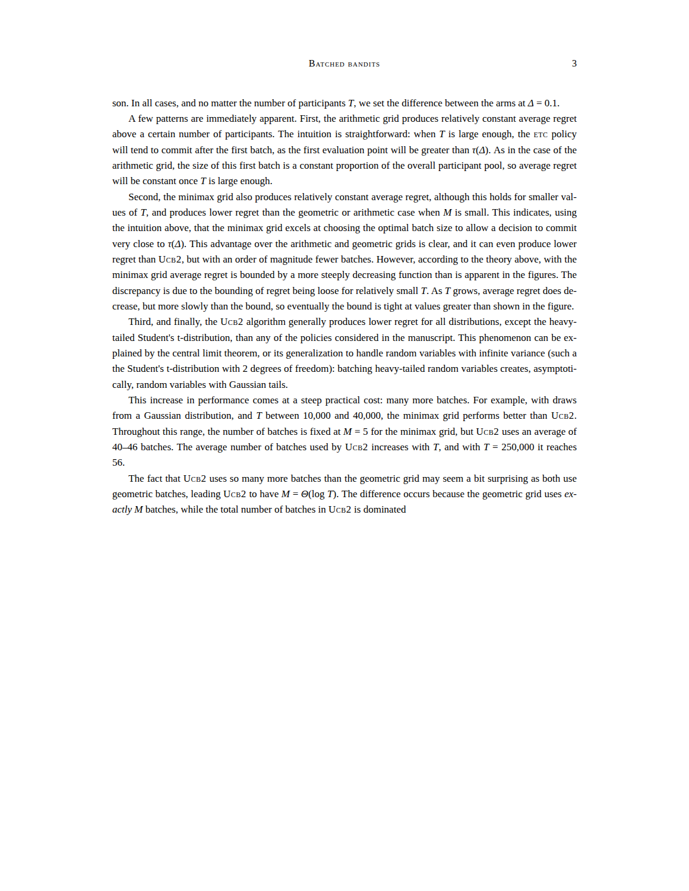Batched bandits 3
son. In all cases, and no matter the number of participants T, we set the difference between the arms at Δ = 0.1.
A few patterns are immediately apparent. First, the arithmetic grid produces relatively constant average regret above a certain number of participants. The intuition is straightforward: when T is large enough, the etc policy will tend to commit after the first batch, as the first evaluation point will be greater than τ(Δ). As in the case of the arithmetic grid, the size of this first batch is a constant proportion of the overall participant pool, so average regret will be constant once T is large enough.
Second, the minimax grid also produces relatively constant average regret, although this holds for smaller values of T, and produces lower regret than the geometric or arithmetic case when M is small. This indicates, using the intuition above, that the minimax grid excels at choosing the optimal batch size to allow a decision to commit very close to τ(Δ). This advantage over the arithmetic and geometric grids is clear, and it can even produce lower regret than Ucb2, but with an order of magnitude fewer batches. However, according to the theory above, with the minimax grid average regret is bounded by a more steeply decreasing function than is apparent in the figures. The discrepancy is due to the bounding of regret being loose for relatively small T. As T grows, average regret does decrease, but more slowly than the bound, so eventually the bound is tight at values greater than shown in the figure.
Third, and finally, the Ucb2 algorithm generally produces lower regret for all distributions, except the heavy-tailed Student's t-distribution, than any of the policies considered in the manuscript. This phenomenon can be explained by the central limit theorem, or its generalization to handle random variables with infinite variance (such a the Student's t-distribution with 2 degrees of freedom): batching heavy-tailed random variables creates, asymptotically, random variables with Gaussian tails.
This increase in performance comes at a steep practical cost: many more batches. For example, with draws from a Gaussian distribution, and T between 10,000 and 40,000, the minimax grid performs better than Ucb2. Throughout this range, the number of batches is fixed at M = 5 for the minimax grid, but Ucb2 uses an average of 40–46 batches. The average number of batches used by Ucb2 increases with T, and with T = 250,000 it reaches 56.
The fact that Ucb2 uses so many more batches than the geometric grid may seem a bit surprising as both use geometric batches, leading Ucb2 to have M = Θ(log T). The difference occurs because the geometric grid uses exactly M batches, while the total number of batches in Ucb2 is dominated